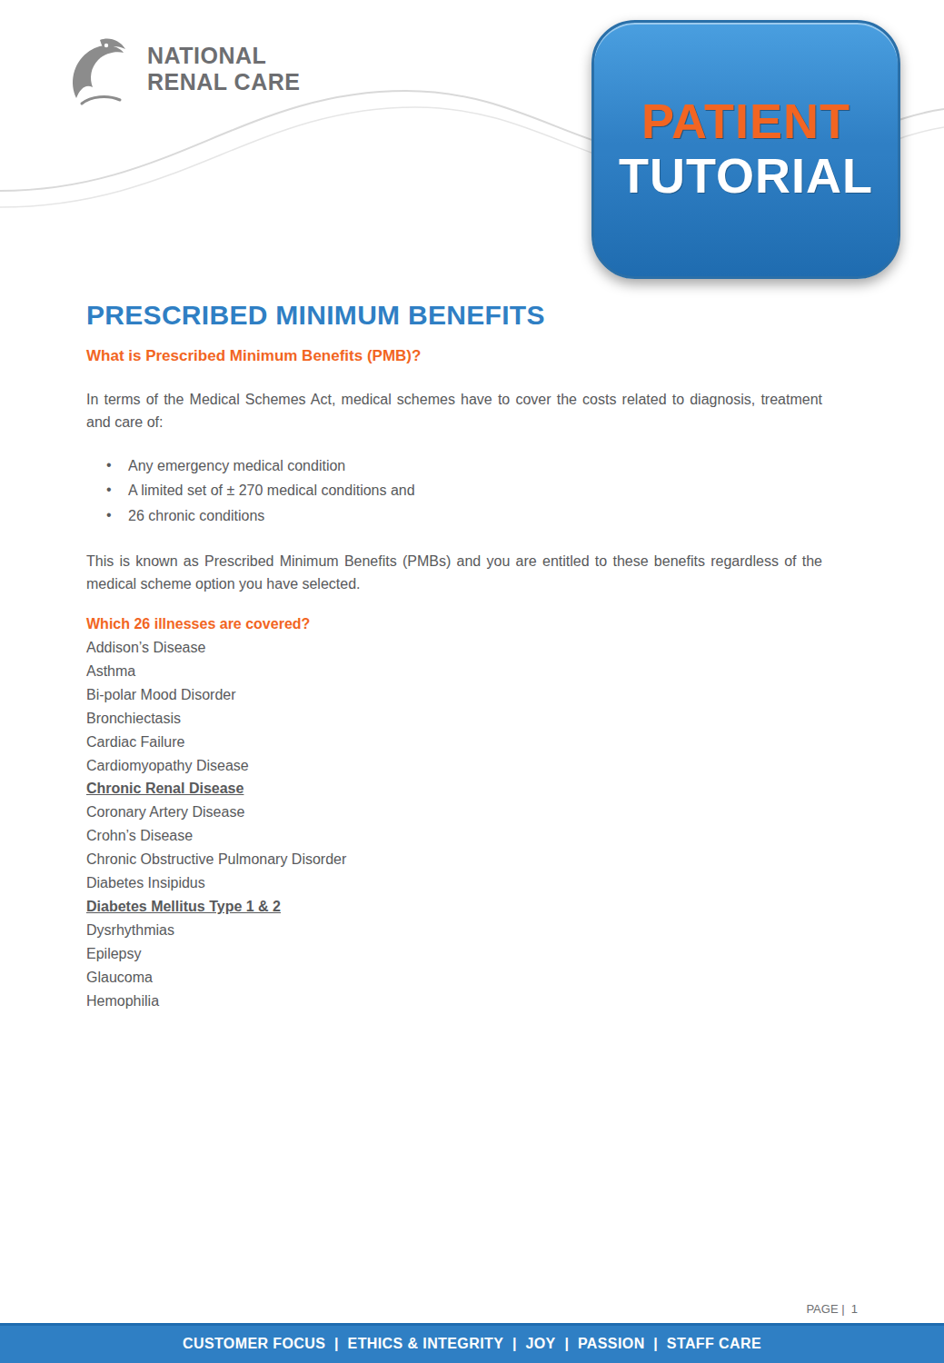NATIONAL
RENAL CARE
PATIENT
TUTORIAL
PRESCRIBED MINIMUM BENEFITS
What is Prescribed Minimum Benefits (PMB)?
In terms of the Medical Schemes Act, medical schemes have to cover the costs related to diagnosis, treatment and care of:
Any emergency medical condition
A limited set of ± 270 medical conditions and
26 chronic conditions
This is known as Prescribed Minimum Benefits (PMBs) and you are entitled to these benefits regardless of the medical scheme option you have selected.
Which 26 illnesses are covered?
Addison’s Disease
Asthma
Bi-polar Mood Disorder
Bronchiectasis
Cardiac Failure
Cardiomyopathy Disease
Chronic Renal Disease
Coronary Artery Disease
Crohn’s Disease
Chronic Obstructive Pulmonary Disorder
Diabetes Insipidus
Diabetes Mellitus Type 1 & 2
Dysrhythmias
Epilepsy
Glaucoma
Hemophilia
PAGE | 1
CUSTOMER FOCUS | ETHICS & INTEGRITY | JOY | PASSION | STAFF CARE